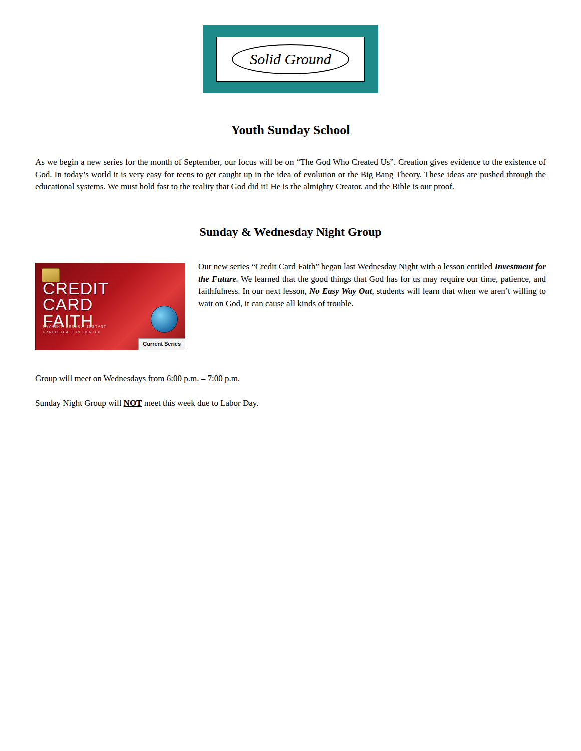Solid Ground
Youth Sunday School
As we begin a new series for the month of September, our focus will be on “The God Who Created Us”. Creation gives evidence to the existence of God. In today’s world it is very easy for teens to get caught up in the idea of evolution or the Big Bang Theory. These ideas are pushed through the educational systems. We must hold fast to the reality that God did it! He is the almighty Creator, and the Bible is our proof.
Sunday & Wednesday Night Group
CREDIT
CARD
FAITH
PAYMENT ERROR: INSTANT
GRATIFICATION DENIED
Current Series
Our new series “Credit Card Faith” began last Wednesday Night with a lesson entitled Investment for the Future. We learned that the good things that God has for us may require our time, patience, and faithfulness. In our next lesson, No Easy Way Out, students will learn that when we aren’t willing to wait on God, it can cause all kinds of trouble.
Group will meet on Wednesdays from 6:00 p.m. – 7:00 p.m.
Sunday Night Group will NOT meet this week due to Labor Day.